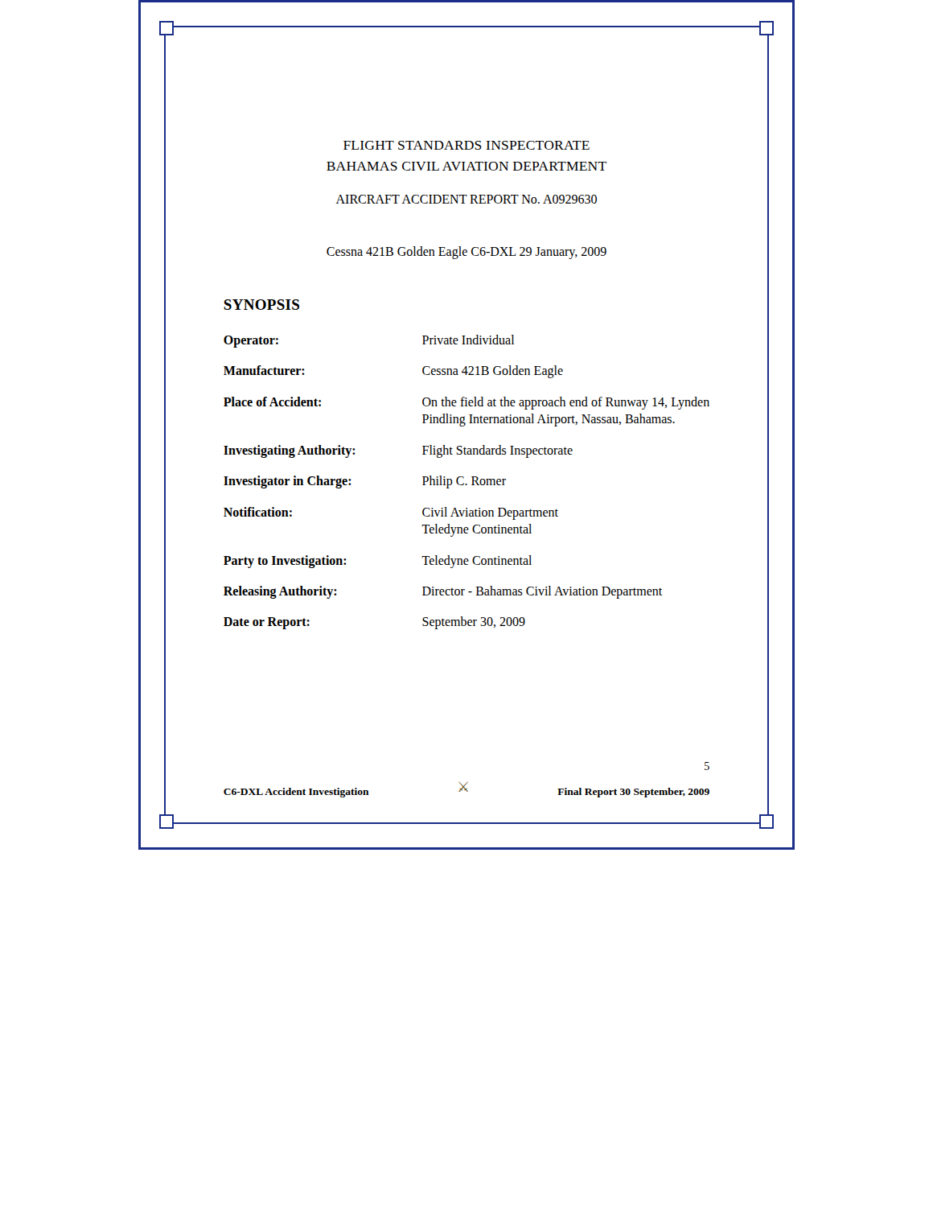FLIGHT STANDARDS INSPECTORATE BAHAMAS CIVIL AVIATION DEPARTMENT
AIRCRAFT ACCIDENT REPORT No. A0929630
Cessna 421B Golden Eagle C6-DXL 29 January, 2009
SYNOPSIS
| Operator: | Private Individual |
| Manufacturer: | Cessna 421B Golden Eagle |
| Place of Accident: | On the field at the approach end of Runway 14, Lynden Pindling International Airport, Nassau, Bahamas. |
| Investigating Authority: | Flight Standards Inspectorate |
| Investigator in Charge: | Philip C. Romer |
| Notification: | Civil Aviation Department Teledyne Continental |
| Party to Investigation: | Teledyne Continental |
| Releasing Authority: | Director - Bahamas Civil Aviation Department |
| Date or Report: | September 30, 2009 |
5
C6-DXL Accident Investigation
⚔
Final Report 30 September, 2009